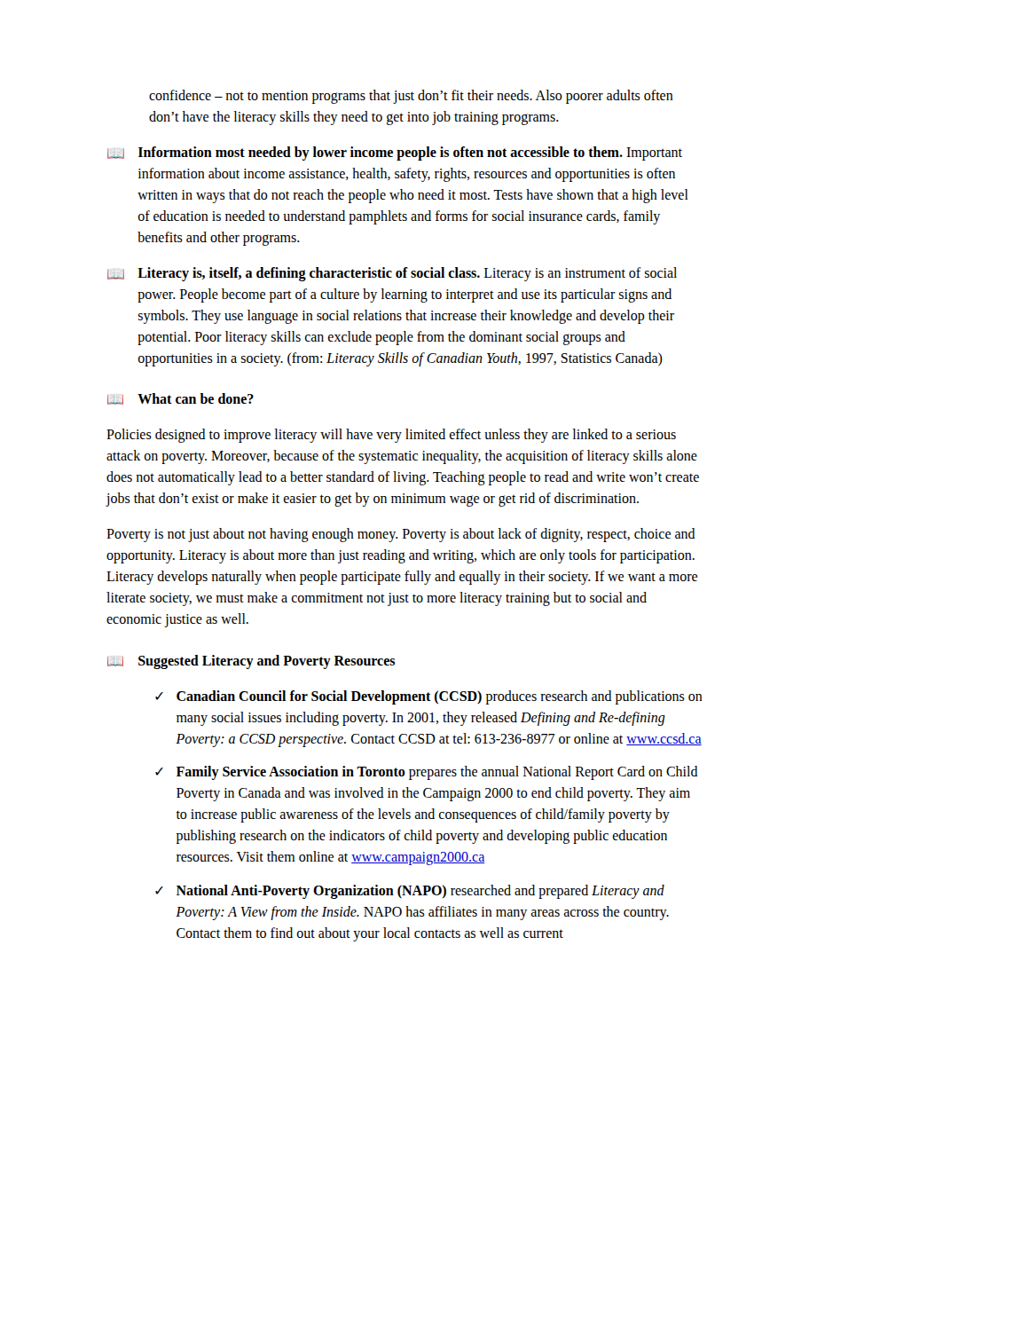confidence – not to mention programs that just don’t fit their needs. Also poorer adults often don’t have the literacy skills they need to get into job training programs.
📖
Information most needed by lower income people is often not accessible to them. Important information about income assistance, health, safety, rights, resources and opportunities is often written in ways that do not reach the people who need it most. Tests have shown that a high level of education is needed to understand pamphlets and forms for social insurance cards, family benefits and other programs.
📖
Literacy is, itself, a defining characteristic of social class. Literacy is an instrument of social power. People become part of a culture by learning to interpret and use its particular signs and symbols. They use language in social relations that increase their knowledge and develop their potential. Poor literacy skills can exclude people from the dominant social groups and opportunities in a society. (from: Literacy Skills of Canadian Youth, 1997, Statistics Canada)
📖 What can be done?
Policies designed to improve literacy will have very limited effect unless they are linked to a serious attack on poverty. Moreover, because of the systematic inequality, the acquisition of literacy skills alone does not automatically lead to a better standard of living. Teaching people to read and write won’t create jobs that don’t exist or make it easier to get by on minimum wage or get rid of discrimination.
Poverty is not just about not having enough money. Poverty is about lack of dignity, respect, choice and opportunity. Literacy is about more than just reading and writing, which are only tools for participation. Literacy develops naturally when people participate fully and equally in their society. If we want a more literate society, we must make a commitment not just to more literacy training but to social and economic justice as well.
📖 Suggested Literacy and Poverty Resources
✓ Canadian Council for Social Development (CCSD) produces research and publications on many social issues including poverty. In 2001, they released Defining and Re-defining Poverty: a CCSD perspective. Contact CCSD at tel: 613-236-8977 or online at www.ccsd.ca
✓ Family Service Association in Toronto prepares the annual National Report Card on Child Poverty in Canada and was involved in the Campaign 2000 to end child poverty. They aim to increase public awareness of the levels and consequences of child/family poverty by publishing research on the indicators of child poverty and developing public education resources. Visit them online at www.campaign2000.ca
✓ National Anti-Poverty Organization (NAPO) researched and prepared Literacy and Poverty: A View from the Inside. NAPO has affiliates in many areas across the country. Contact them to find out about your local contacts as well as current